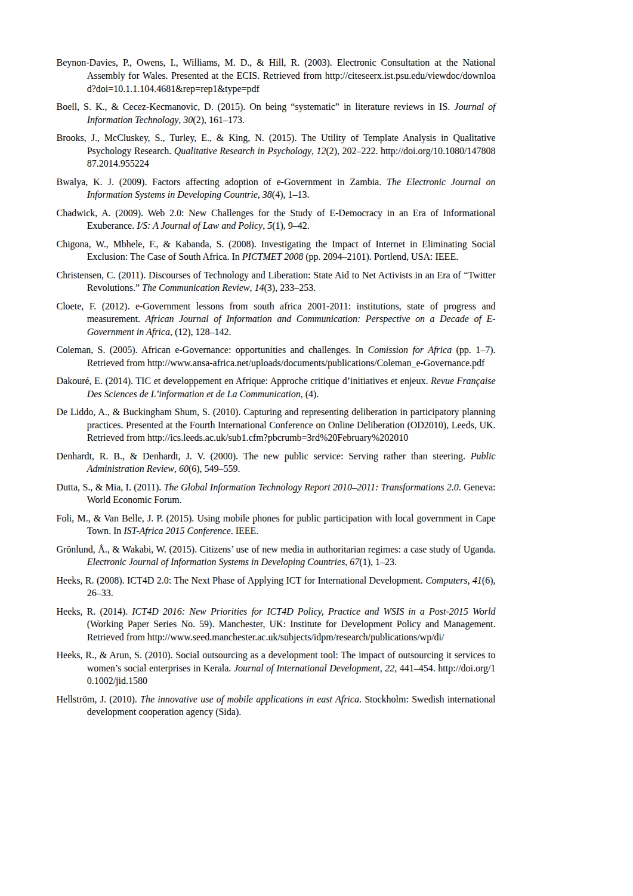Beynon-Davies, P., Owens, I., Williams, M. D., & Hill, R. (2003). Electronic Consultation at the National Assembly for Wales. Presented at the ECIS. Retrieved from http://citeseerx.ist.psu.edu/viewdoc/download?doi=10.1.1.104.4681&rep=rep1&type=pdf
Boell, S. K., & Cecez-Kecmanovic, D. (2015). On being “systematic” in literature reviews in IS. Journal of Information Technology, 30(2), 161–173.
Brooks, J., McCluskey, S., Turley, E., & King, N. (2015). The Utility of Template Analysis in Qualitative Psychology Research. Qualitative Research in Psychology, 12(2), 202–222. http://doi.org/10.1080/14780887.2014.955224
Bwalya, K. J. (2009). Factors affecting adoption of e-Government in Zambia. The Electronic Journal on Information Systems in Developing Countrie, 38(4), 1–13.
Chadwick, A. (2009). Web 2.0: New Challenges for the Study of E-Democracy in an Era of Informational Exuberance. I/S: A Journal of Law and Policy, 5(1), 9–42.
Chigona, W., Mbhele, F., & Kabanda, S. (2008). Investigating the Impact of Internet in Eliminating Social Exclusion: The Case of South Africa. In PICTMET 2008 (pp. 2094–2101). Portlend, USA: IEEE.
Christensen, C. (2011). Discourses of Technology and Liberation: State Aid to Net Activists in an Era of “Twitter Revolutions.” The Communication Review, 14(3), 233–253.
Cloete, F. (2012). e-Government lessons from south africa 2001-2011: institutions, state of progress and measurement. African Journal of Information and Communication: Perspective on a Decade of E-Government in Africa, (12), 128–142.
Coleman, S. (2005). African e-Governance: opportunities and challenges. In Comission for Africa (pp. 1–7). Retrieved from http://www.ansa-africa.net/uploads/documents/publications/Coleman_e-Governance.pdf
Dakouré, E. (2014). TIC et developpement en Afrique: Approche critique d’initiatives et enjeux. Revue Française Des Sciences de L’information et de La Communication, (4).
De Liddo, A., & Buckingham Shum, S. (2010). Capturing and representing deliberation in participatory planning practices. Presented at the Fourth International Conference on Online Deliberation (OD2010), Leeds, UK. Retrieved from http://ics.leeds.ac.uk/sub1.cfm?pbcrumb=3rd%20February%202010
Denhardt, R. B., & Denhardt, J. V. (2000). The new public service: Serving rather than steering. Public Administration Review, 60(6), 549–559.
Dutta, S., & Mia, I. (2011). The Global Information Technology Report 2010–2011: Transformations 2.0. Geneva: World Economic Forum.
Foli, M., & Van Belle, J. P. (2015). Using mobile phones for public participation with local government in Cape Town. In IST-Africa 2015 Conference. IEEE.
Grönlund, Å., & Wakabi, W. (2015). Citizens’ use of new media in authoritarian regimes: a case study of Uganda. Electronic Journal of Information Systems in Developing Countries, 67(1), 1–23.
Heeks, R. (2008). ICT4D 2.0: The Next Phase of Applying ICT for International Development. Computers, 41(6), 26–33.
Heeks, R. (2014). ICT4D 2016: New Priorities for ICT4D Policy, Practice and WSIS in a Post-2015 World (Working Paper Series No. 59). Manchester, UK: Institute for Development Policy and Management. Retrieved from http://www.seed.manchester.ac.uk/subjects/idpm/research/publications/wp/di/
Heeks, R., & Arun, S. (2010). Social outsourcing as a development tool: The impact of outsourcing it services to women’s social enterprises in Kerala. Journal of International Development, 22, 441–454. http://doi.org/10.1002/jid.1580
Hellström, J. (2010). The innovative use of mobile applications in east Africa. Stockholm: Swedish international development cooperation agency (Sida).